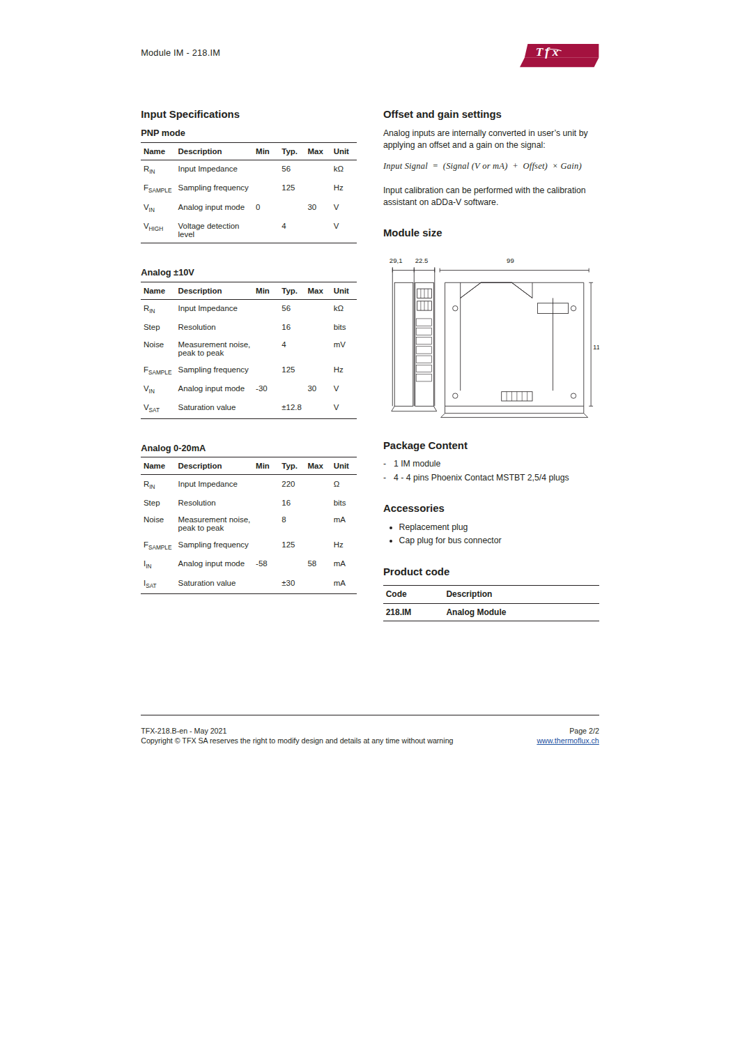Module IM - 218.IM
T f x
Input Specifications
PNP mode
| Name | Description | Min | Typ. | Max | Unit |
| --- | --- | --- | --- | --- | --- |
| R IN | Input Impedance | | 56 | | kΩ |
| F SAMPLE | Sampling frequency | | 125 | | Hz |
| V IN | Analog input mode | 0 | | 30 | V |
| V HIGH | Voltage detection level | | 4 | | V |
Analog ±10V
| Name | Description | Min | Typ. | Max | Unit |
| --- | --- | --- | --- | --- | --- |
| R IN | Input Impedance | | 56 | | kΩ |
| Step | Resolution | | 16 | | bits |
| Noise | Measurement noise, peak to peak | | 4 | | mV |
| F SAMPLE | Sampling frequency | | 125 | | Hz |
| V IN | Analog input mode | -30 | | 30 | V |
| V SAT | Saturation value | | ±12.8 | | V |
Analog 0-20mA
| Name | Description | Min | Typ. | Max | Unit |
| --- | --- | --- | --- | --- | --- |
| R IN | Input Impedance | | 220 | | Ω |
| Step | Resolution | | 16 | | bits |
| Noise | Measurement noise, peak to peak | | 8 | | mA |
| F SAMPLE | Sampling frequency | | 125 | | Hz |
| I IN | Analog input mode | -58 | | 58 | mA |
| I SAT | Saturation value | | ±30 | | mA |
Offset and gain settings
Analog inputs are internally converted in user’s unit by applying an offset and a gain on the signal:
Input Signal = (Signal (V or mA) + Offset) × Gain)
Input calibration can be performed with the calibration assistant on aDDa-V software.
Module size
29,1 22.5 99 114.5
Package Content
1 IM module
4 - 4 pins Phoenix Contact MSTBT 2,5/4 plugs
Accessories
Replacement plug
Cap plug for bus connector
Product code
| Code | Description |
| --- | --- |
| 218.IM | Analog Module |
TFX-218.B-en - May 2021
Copyright © TFX SA reserves the right to modify design and details at any time without warning
Page 2/2
www.thermoflux.ch